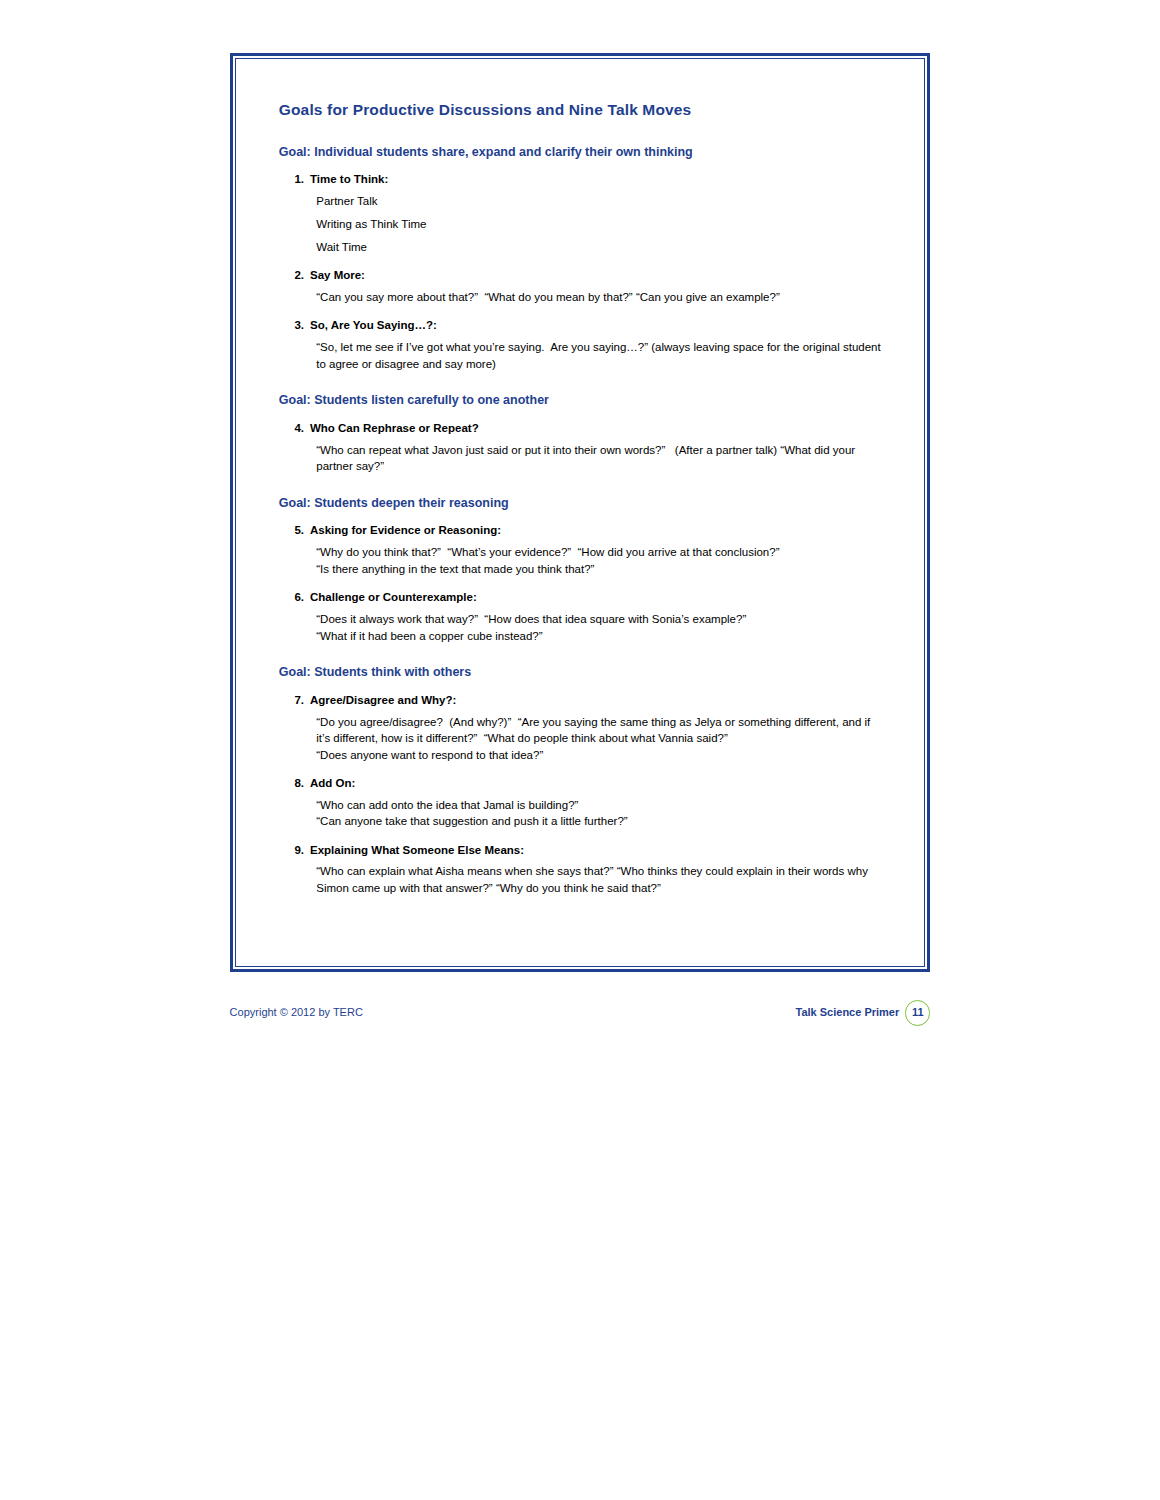Goals for Productive Discussions and Nine Talk Moves
Goal: Individual students share, expand and clarify their own thinking
1. Time to Think:
Partner Talk
Writing as Think Time
Wait Time
2. Say More:
“Can you say more about that?” “What do you mean by that?” “Can you give an example?”
3. So, Are You Saying…?:
“So, let me see if I’ve got what you’re saying. Are you saying…?” (always leaving space for the original student to agree or disagree and say more)
Goal: Students listen carefully to one another
4. Who Can Rephrase or Repeat?
“Who can repeat what Javon just said or put it into their own words?” (After a partner talk) “What did your partner say?”
Goal: Students deepen their reasoning
5. Asking for Evidence or Reasoning:
“Why do you think that?” “What’s your evidence?” “How did you arrive at that conclusion?”
“Is there anything in the text that made you think that?”
6. Challenge or Counterexample:
“Does it always work that way?” “How does that idea square with Sonia’s example?”
“What if it had been a copper cube instead?”
Goal: Students think with others
7. Agree/Disagree and Why?:
“Do you agree/disagree? (And why?)” “Are you saying the same thing as Jelya or something different, and if it’s different, how is it different?” “What do people think about what Vannia said?”
“Does anyone want to respond to that idea?”
8. Add On:
“Who can add onto the idea that Jamal is building?”
“Can anyone take that suggestion and push it a little further?”
9. Explaining What Someone Else Means:
“Who can explain what Aisha means when she says that?” “Who thinks they could explain in their words why Simon came up with that answer?” “Why do you think he said that?”
Copyright © 2012 by TERC
Talk Science Primer 11